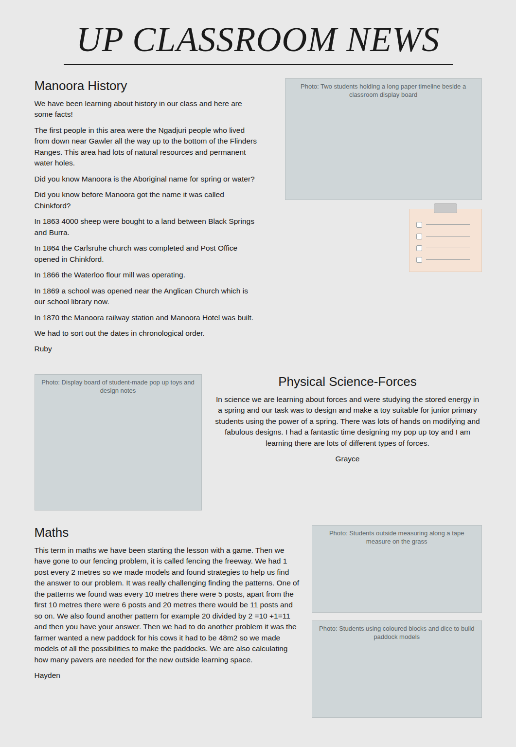UP CLASSROOM NEWS
Manoora History
We have been learning about history in our class and here are some facts!
The first people in this area were the Ngadjuri people who lived from down near Gawler all the way up to the bottom of the Flinders Ranges. This area had lots of natural resources and permanent water holes.
Did you know Manoora is the Aboriginal name for spring or water?
Did you know before Manoora got the name it was called Chinkford?
In 1863 4000 sheep were bought to a land between Black Springs and Burra.
In 1864 the Carlsruhe church was completed and Post Office opened in Chinkford.
In 1866 the Waterloo flour mill was operating.
In 1869 a school was opened near the Anglican Church which is our school library now.
In 1870 the Manoora railway station and Manoora Hotel was built.
We had to sort out the dates in chronological order.
Ruby
Photo: Two students holding a long paper timeline beside a classroom display board
Photo: Display board of student-made pop up toys and design notes
Physical Science-Forces
In science we are learning about forces and were studying the stored energy in a spring and our task was to design and make a toy suitable for junior primary students using the power of a spring. There was lots of hands on modifying and fabulous designs. I had a fantastic time designing my pop up toy and I am learning there are lots of different types of forces.
Grayce
Maths
This term in maths we have been starting the lesson with a game. Then we have gone to our fencing problem, it is called fencing the freeway. We had 1 post every 2 metres so we made models and found strategies to help us find the answer to our problem. It was really challenging finding the patterns. One of the patterns we found was every 10 metres there were 5 posts, apart from the first 10 metres there were 6 posts and 20 metres there would be 11 posts and so on. We also found another pattern for example 20 divided by 2 =10 +1=11 and then you have your answer. Then we had to do another problem it was the farmer wanted a new paddock for his cows it had to be 48m2 so we made models of all the possibilities to make the paddocks. We are also calculating how many pavers are needed for the new outside learning space.
Hayden
Photo: Students outside measuring along a tape measure on the grass
Photo: Students using coloured blocks and dice to build paddock models